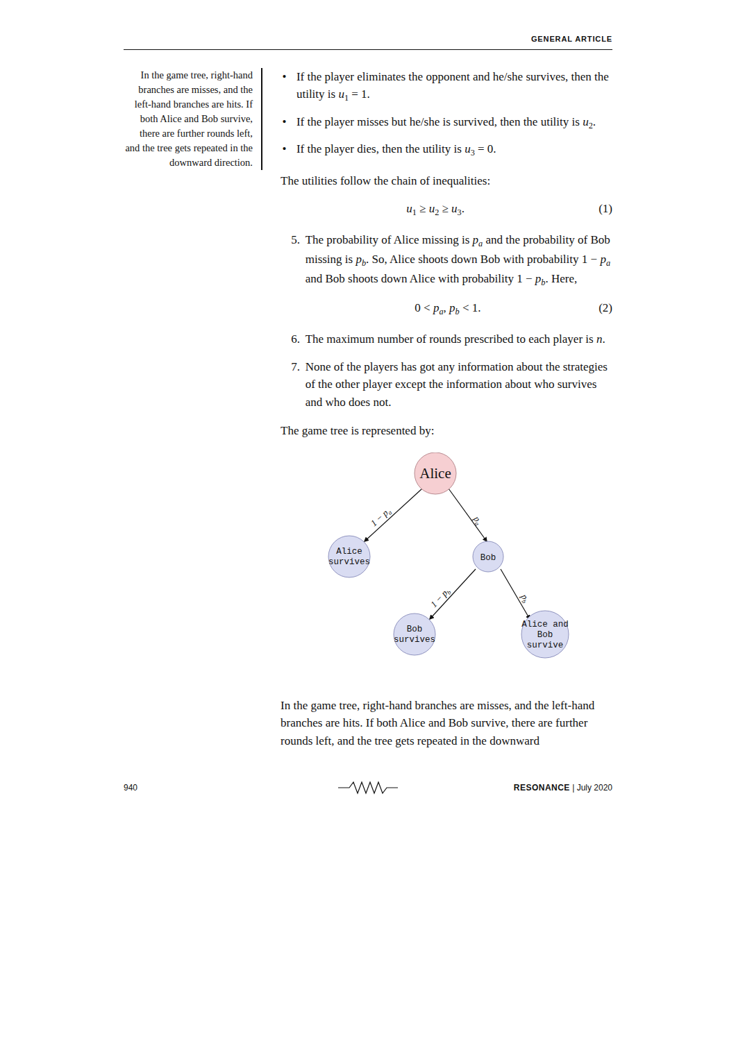GENERAL ARTICLE
In the game tree, right-hand branches are misses, and the left-hand branches are hits. If both Alice and Bob survive, there are further rounds left, and the tree gets repeated in the downward direction.
If the player eliminates the opponent and he/she survives, then the utility is u1 = 1.
If the player misses but he/she is survived, then the utility is u2.
If the player dies, then the utility is u3 = 0.
The utilities follow the chain of inequalities:
u1 ≥ u2 ≥ u3.
(1)
The probability of Alice missing is pa and the probability of Bob missing is pb. So, Alice shoots down Bob with probability 1 − pa and Bob shoots down Alice with probability 1 − pb. Here,
0 < pa, pb < 1.
(2)
The maximum number of rounds prescribed to each player is n.
None of the players has got any information about the strategies of the other player except the information about who survives and who does not.
The game tree is represented by:
Game tree for the duel between Alice and Bob Alice at the root. Left branch labelled 1 minus p sub a leads to "Alice survives". Right branch labelled p sub a leads to Bob. From Bob, left branch labelled 1 minus p sub b leads to "Bob survives"; right branch labelled p sub b leads to "Alice and Bob survive". Alice Alice survives Bob Bob survives Alice and Bob survive 1 − pa pa 1 − pb pb
In the game tree, right-hand branches are misses, and the left-hand branches are hits. If both Alice and Bob survive, there are further rounds left, and the tree gets repeated in the downward
940
RESONANCE | July 2020